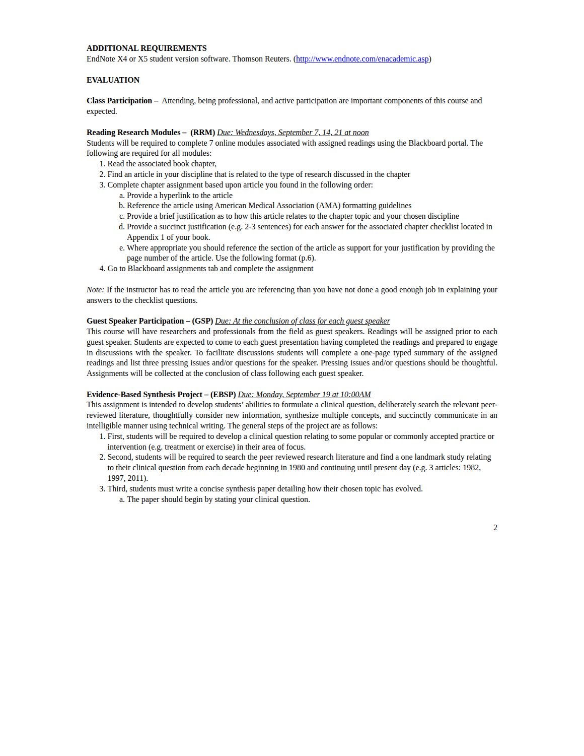ADDITIONAL REQUIREMENTS
EndNote X4 or X5 student version software. Thomson Reuters. (http://www.endnote.com/enacademic.asp)
EVALUATION
Class Participation – Attending, being professional, and active participation are important components of this course and expected.
Reading Research Modules – (RRM) Due: Wednesdays, September 7, 14, 21 at noon
Students will be required to complete 7 online modules associated with assigned readings using the Blackboard portal. The following are required for all modules:
Read the associated book chapter,
Find an article in your discipline that is related to the type of research discussed in the chapter
Complete chapter assignment based upon article you found in the following order:
Provide a hyperlink to the article
Reference the article using American Medical Association (AMA) formatting guidelines
Provide a brief justification as to how this article relates to the chapter topic and your chosen discipline
Provide a succinct justification (e.g. 2-3 sentences) for each answer for the associated chapter checklist located in Appendix 1 of your book.
Where appropriate you should reference the section of the article as support for your justification by providing the page number of the article. Use the following format (p.6).
Go to Blackboard assignments tab and complete the assignment
Note: If the instructor has to read the article you are referencing than you have not done a good enough job in explaining your answers to the checklist questions.
Guest Speaker Participation – (GSP) Due: At the conclusion of class for each guest speaker
This course will have researchers and professionals from the field as guest speakers. Readings will be assigned prior to each guest speaker. Students are expected to come to each guest presentation having completed the readings and prepared to engage in discussions with the speaker. To facilitate discussions students will complete a one-page typed summary of the assigned readings and list three pressing issues and/or questions for the speaker. Pressing issues and/or questions should be thoughtful. Assignments will be collected at the conclusion of class following each guest speaker.
Evidence-Based Synthesis Project – (EBSP) Due: Monday, September 19 at 10:00AM
This assignment is intended to develop students’ abilities to formulate a clinical question, deliberately search the relevant peer-reviewed literature, thoughtfully consider new information, synthesize multiple concepts, and succinctly communicate in an intelligible manner using technical writing. The general steps of the project are as follows:
First, students will be required to develop a clinical question relating to some popular or commonly accepted practice or intervention (e.g. treatment or exercise) in their area of focus.
Second, students will be required to search the peer reviewed research literature and find a one landmark study relating to their clinical question from each decade beginning in 1980 and continuing until present day (e.g. 3 articles: 1982, 1997, 2011).
Third, students must write a concise synthesis paper detailing how their chosen topic has evolved.
The paper should begin by stating your clinical question.
2